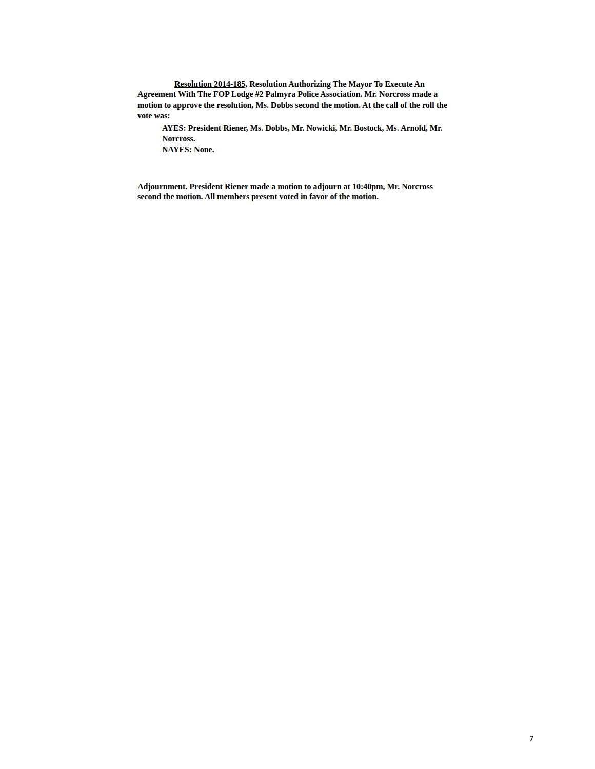Resolution 2014-185, Resolution Authorizing The Mayor To Execute An Agreement With The FOP Lodge #2 Palmyra Police Association. Mr. Norcross made a motion to approve the resolution, Ms. Dobbs second the motion. At the call of the roll the vote was:
AYES: President Riener, Ms. Dobbs, Mr. Nowicki, Mr. Bostock, Ms. Arnold, Mr. Norcross.
NAYES: None.
Adjournment. President Riener made a motion to adjourn at 10:40pm, Mr. Norcross second the motion. All members present voted in favor of the motion.
7